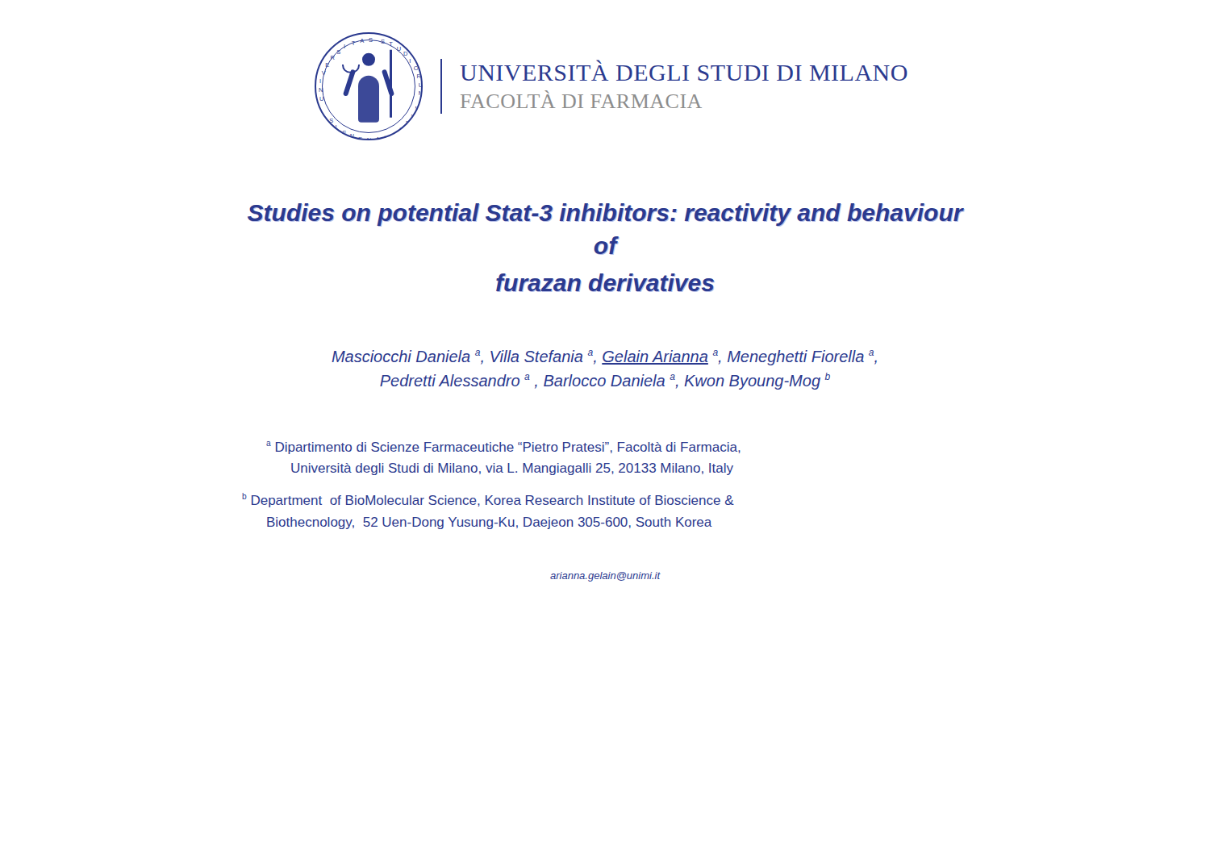U N I V E R S I T A S S T U D I O R U M M E D I O L A N E N S I S
UNIVERSITÀ DEGLI STUDI DI MILANO
FACOLTÀ DI FARMACIA
Studies on potential Stat-3 inhibitors: reactivity and behaviour of furazan derivatives
Masciocchi Daniela a, Villa Stefania a, Gelain Arianna a, Meneghetti Fiorella a,
Pedretti Alessandro a , Barlocco Daniela a, Kwon Byoung-Mog b
a Dipartimento di Scienze Farmaceutiche “Pietro Pratesi”, Facoltà di Farmacia, Università degli Studi di Milano, via L. Mangiagalli 25, 20133 Milano, Italy
b Department of BioMolecular Science, Korea Research Institute of Bioscience & Biothecnology, 52 Uen-Dong Yusung-Ku, Daejeon 305-600, South Korea
arianna.gelain@unimi.it